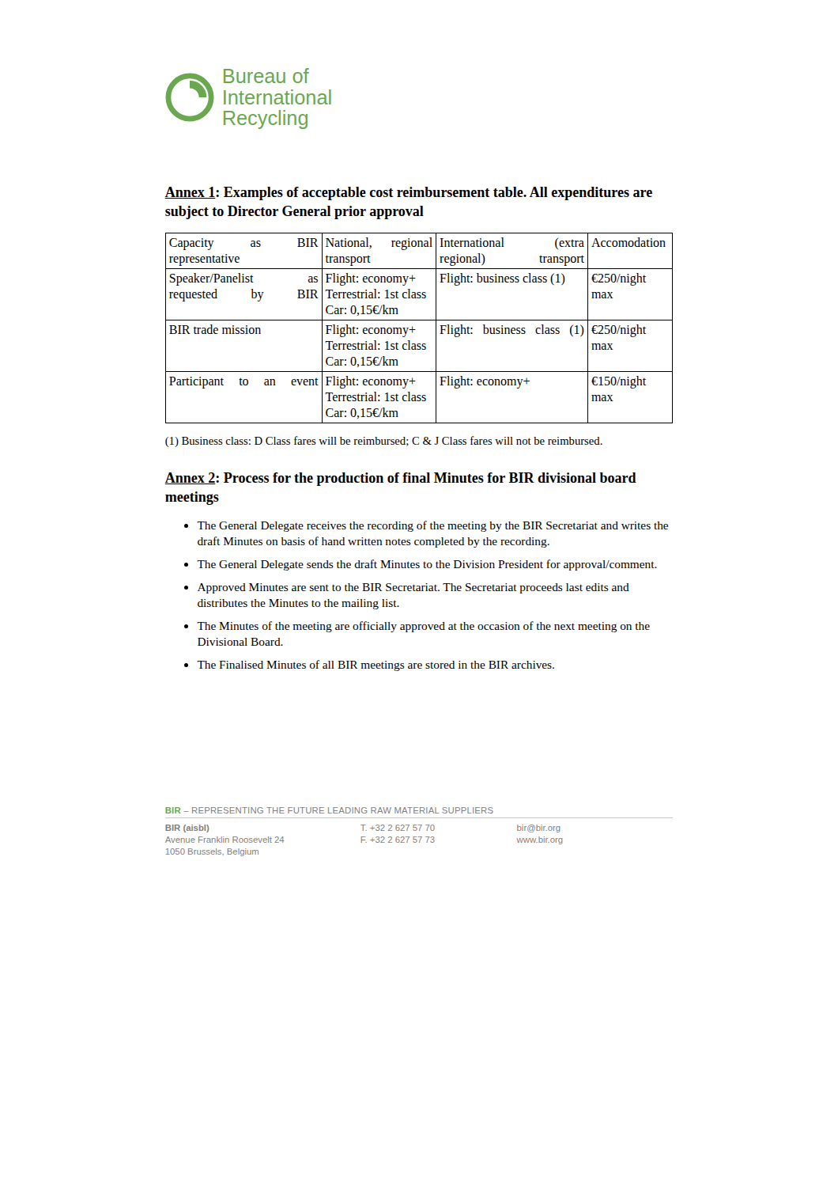Bureau of
International
Recycling
Annex 1: Examples of acceptable cost reimbursement table. All expenditures are subject to Director General prior approval
| Capacity as BIR representative | National, regional transport | International (extra regional) transport | Accomodation |
| Speaker/Panelist as requested by BIR | Flight: economy+ Terrestrial: 1st class Car: 0,15€/km | Flight: business class (1) | €250/night max |
| BIR trade mission | Flight: economy+ Terrestrial: 1st class Car: 0,15€/km | Flight: business class (1) | €250/night max |
| Participant to an event | Flight: economy+ Terrestrial: 1st class Car: 0,15€/km | Flight: economy+ | €150/night max |
(1) Business class: D Class fares will be reimbursed; C & J Class fares will not be reimbursed.
Annex 2: Process for the production of final Minutes for BIR divisional board meetings
The General Delegate receives the recording of the meeting by the BIR Secretariat and writes the draft Minutes on basis of hand written notes completed by the recording.
The General Delegate sends the draft Minutes to the Division President for approval/comment.
Approved Minutes are sent to the BIR Secretariat. The Secretariat proceeds last edits and distributes the Minutes to the mailing list.
The Minutes of the meeting are officially approved at the occasion of the next meeting on the Divisional Board.
The Finalised Minutes of all BIR meetings are stored in the BIR archives.
BIR – REPRESENTING THE FUTURE LEADING RAW MATERIAL SUPPLIERS
BIR (aisbl)
Avenue Franklin Roosevelt 24
1050 Brussels, Belgium
T. +32 2 627 57 70
F. +32 2 627 57 73
bir@bir.org
www.bir.org